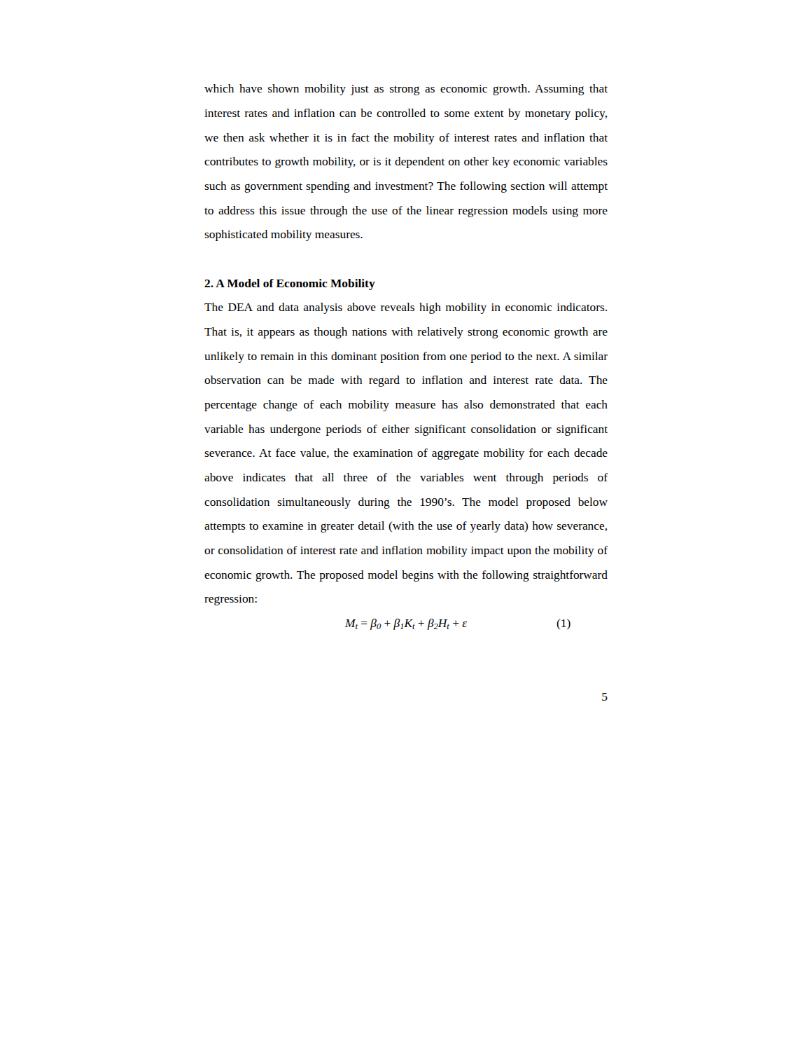which have shown mobility just as strong as economic growth. Assuming that interest rates and inflation can be controlled to some extent by monetary policy, we then ask whether it is in fact the mobility of interest rates and inflation that contributes to growth mobility, or is it dependent on other key economic variables such as government spending and investment? The following section will attempt to address this issue through the use of the linear regression models using more sophisticated mobility measures.
2. A Model of Economic Mobility
The DEA and data analysis above reveals high mobility in economic indicators. That is, it appears as though nations with relatively strong economic growth are unlikely to remain in this dominant position from one period to the next. A similar observation can be made with regard to inflation and interest rate data. The percentage change of each mobility measure has also demonstrated that each variable has undergone periods of either significant consolidation or significant severance. At face value, the examination of aggregate mobility for each decade above indicates that all three of the variables went through periods of consolidation simultaneously during the 1990’s. The model proposed below attempts to examine in greater detail (with the use of yearly data) how severance, or consolidation of interest rate and inflation mobility impact upon the mobility of economic growth. The proposed model begins with the following straightforward regression:
Mt = β0 + β1Kt + β2Ht + ε (1)
5